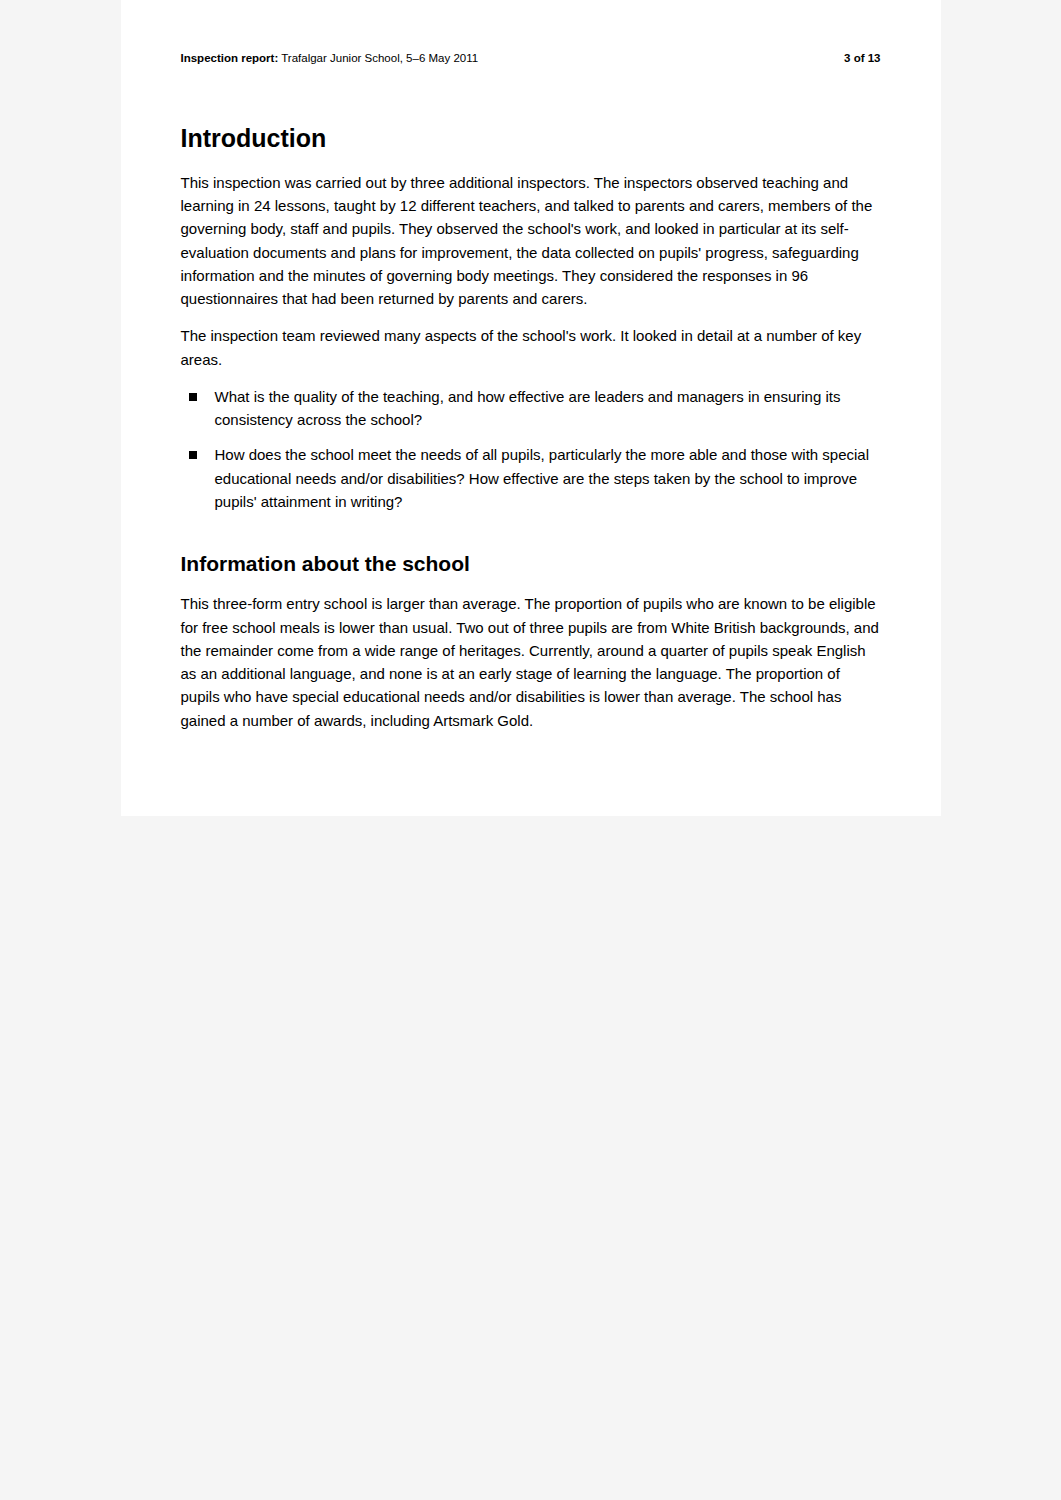Inspection report: Trafalgar Junior School, 5–6 May 2011
3 of 13
Introduction
This inspection was carried out by three additional inspectors. The inspectors observed teaching and learning in 24 lessons, taught by 12 different teachers, and talked to parents and carers, members of the governing body, staff and pupils. They observed the school's work, and looked in particular at its self-evaluation documents and plans for improvement, the data collected on pupils' progress, safeguarding information and the minutes of governing body meetings. They considered the responses in 96 questionnaires that had been returned by parents and carers.
The inspection team reviewed many aspects of the school's work. It looked in detail at a number of key areas.
What is the quality of the teaching, and how effective are leaders and managers in ensuring its consistency across the school?
How does the school meet the needs of all pupils, particularly the more able and those with special educational needs and/or disabilities? How effective are the steps taken by the school to improve pupils' attainment in writing?
Information about the school
This three-form entry school is larger than average. The proportion of pupils who are known to be eligible for free school meals is lower than usual. Two out of three pupils are from White British backgrounds, and the remainder come from a wide range of heritages. Currently, around a quarter of pupils speak English as an additional language, and none is at an early stage of learning the language. The proportion of pupils who have special educational needs and/or disabilities is lower than average. The school has gained a number of awards, including Artsmark Gold.